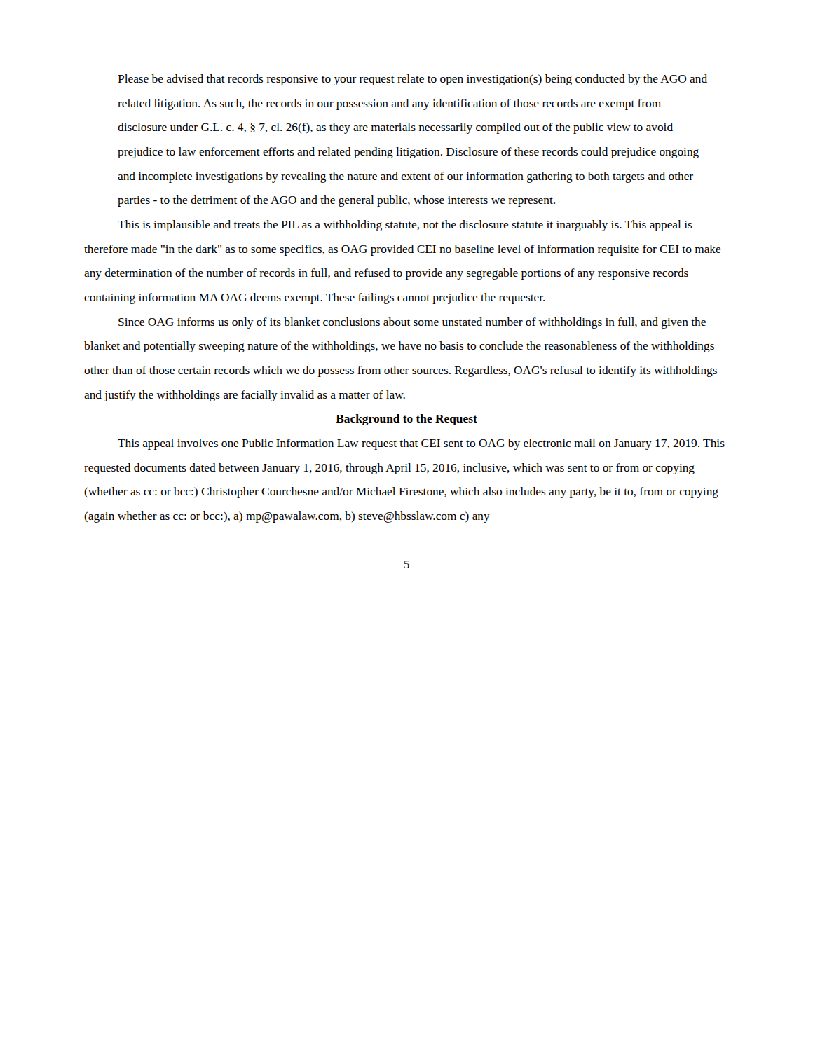Please be advised that records responsive to your request relate to open investigation(s) being conducted by the AGO and related litigation. As such, the records in our possession and any identification of those records are exempt from disclosure under G.L. c. 4, § 7, cl. 26(f), as they are materials necessarily compiled out of the public view to avoid prejudice to law enforcement efforts and related pending litigation. Disclosure of these records could prejudice ongoing and incomplete investigations by revealing the nature and extent of our information gathering to both targets and other parties - to the detriment of the AGO and the general public, whose interests we represent.
This is implausible and treats the PIL as a withholding statute, not the disclosure statute it inarguably is. This appeal is therefore made "in the dark" as to some specifics, as OAG provided CEI no baseline level of information requisite for CEI to make any determination of the number of records in full, and refused to provide any segregable portions of any responsive records containing information MA OAG deems exempt. These failings cannot prejudice the requester.
Since OAG informs us only of its blanket conclusions about some unstated number of withholdings in full, and given the blanket and potentially sweeping nature of the withholdings, we have no basis to conclude the reasonableness of the withholdings other than of those certain records which we do possess from other sources. Regardless, OAG's refusal to identify its withholdings and justify the withholdings are facially invalid as a matter of law.
Background to the Request
This appeal involves one Public Information Law request that CEI sent to OAG by electronic mail on January 17, 2019. This requested documents dated between January 1, 2016, through April 15, 2016, inclusive, which was sent to or from or copying (whether as cc: or bcc:) Christopher Courchesne and/or Michael Firestone, which also includes any party, be it to, from or copying (again whether as cc: or bcc:), a) mp@pawalaw.com, b) steve@hbsslaw.com c) any
5